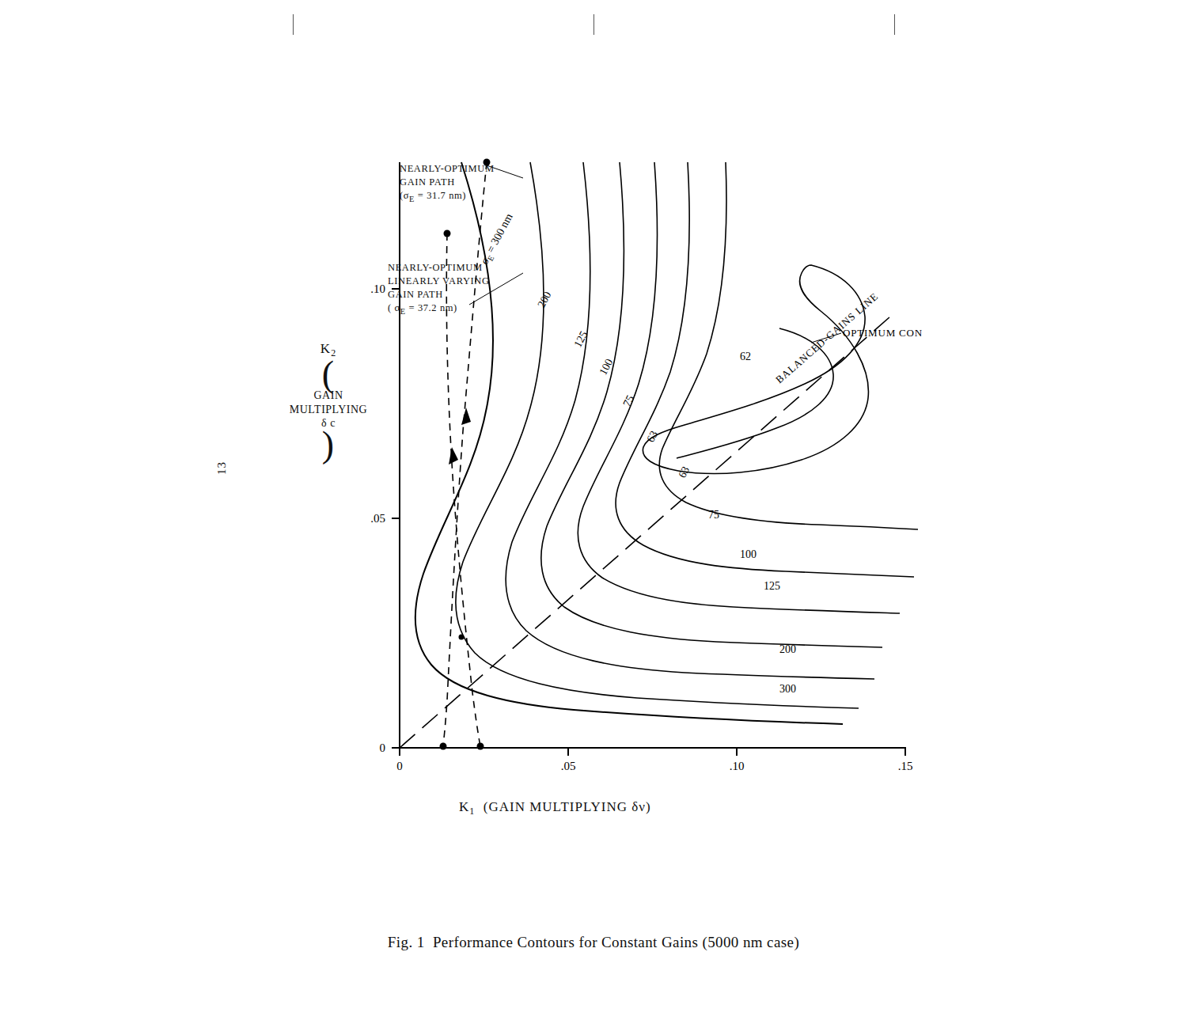13
0 .05 .10 .15 0 .05 .10 BALANCED-GAINS LINE σE = 300 nm 200 125 100 75 63 63 62 75 100 125 200 300 OPTIMUM CONSTANT GAINS
NEARLY-OPTIMUM
GAIN PATH
(σE = 31.7 nm)
NEARLY-OPTIMUM
LINEARLY VARYING
GAIN PATH
( σE = 37.2 nm)
K2
(GAIN
MULTIPLYING
δ c)
K1 (GAIN MULTIPLYING δν)
Fig. 1 Performance Contours for Constant Gains (5000 nm case)